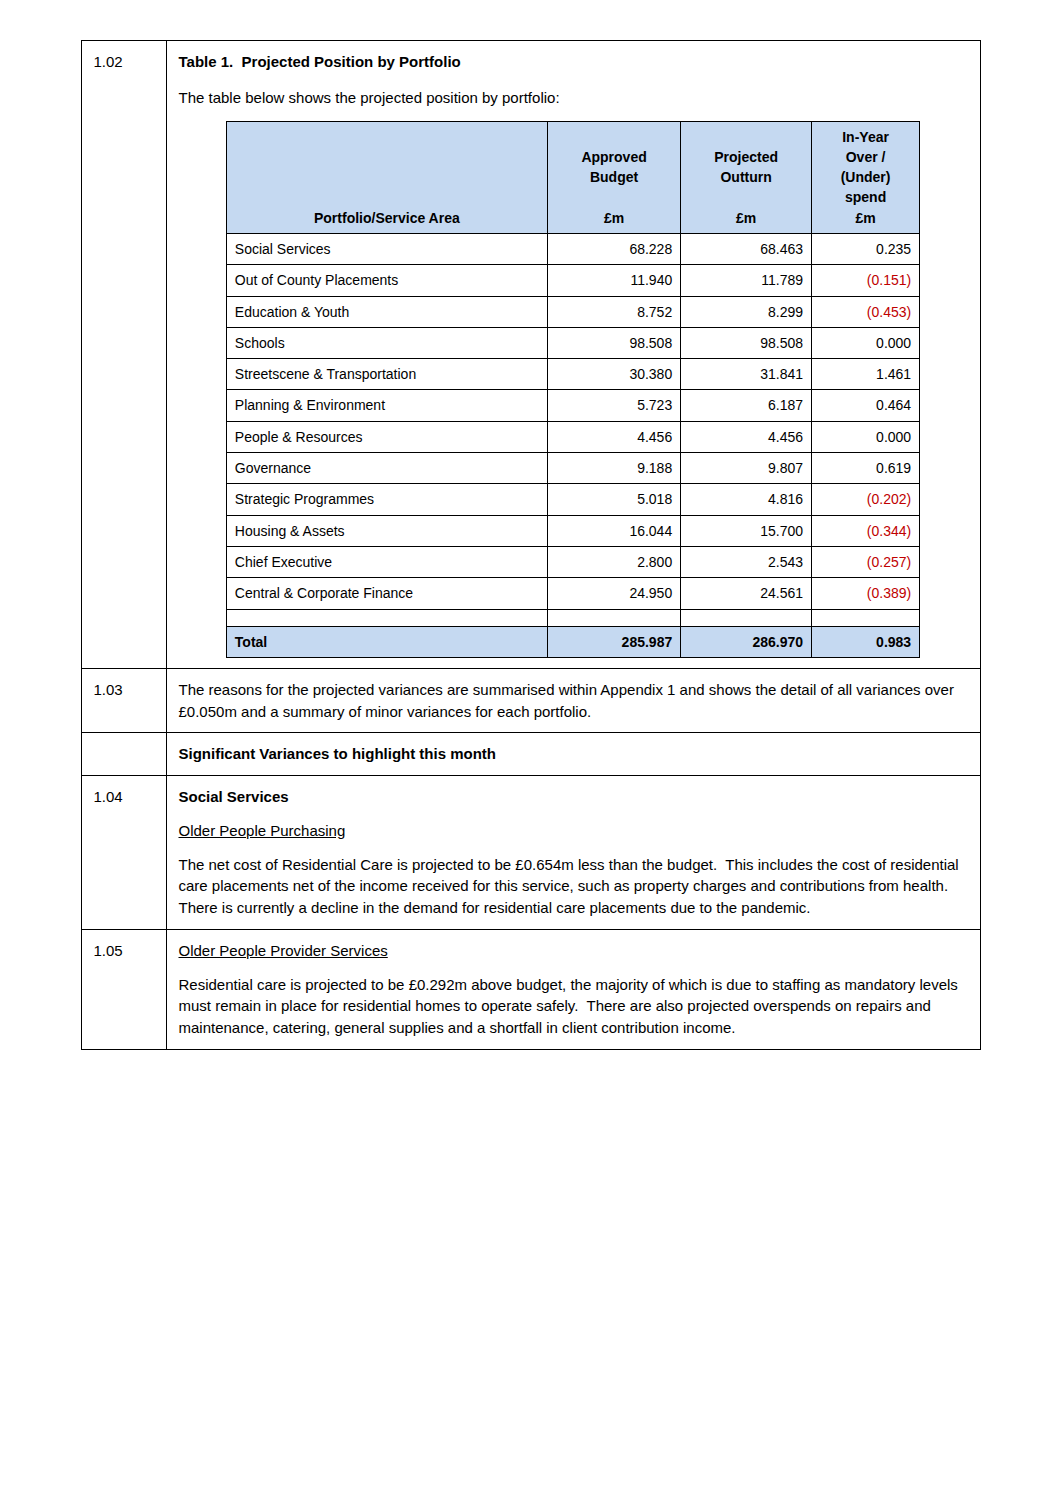| 1.02 | Table 1. Projected Position by Portfolio The table below shows the projected position by portfolio: / Portfolio/Service Area / Approved Budget £m / Projected Outturn £m / In-Year Over / (Under) spend £m / / --- / --- / --- / --- / / Social Services / 68.228 / 68.463 / 0.235 / / Out of County Placements / 11.940 / 11.789 / (0.151) / / Education & Youth / 8.752 / 8.299 / (0.453) / / Schools / 98.508 / 98.508 / 0.000 / / Streetscene & Transportation / 30.380 / 31.841 / 1.461 / / Planning & Environment / 5.723 / 6.187 / 0.464 / / People & Resources / 4.456 / 4.456 / 0.000 / / Governance / 9.188 / 9.807 / 0.619 / / Strategic Programmes / 5.018 / 4.816 / (0.202) / / Housing & Assets / 16.044 / 15.700 / (0.344) / / Chief Executive / 2.800 / 2.543 / (0.257) / / Central & Corporate Finance / 24.950 / 24.561 / (0.389) / / Total / 285.987 / 286.970 / 0.983 / |
| 1.03 | The reasons for the projected variances are summarised within Appendix 1 and shows the detail of all variances over £0.050m and a summary of minor variances for each portfolio. |
| | Significant Variances to highlight this month |
| 1.04 | Social Services Older People Purchasing The net cost of Residential Care is projected to be £0.654m less than the budget. This includes the cost of residential care placements net of the income received for this service, such as property charges and contributions from health. There is currently a decline in the demand for residential care placements due to the pandemic. |
| 1.05 | Older People Provider Services Residential care is projected to be £0.292m above budget, the majority of which is due to staffing as mandatory levels must remain in place for residential homes to operate safely. There are also projected overspends on repairs and maintenance, catering, general supplies and a shortfall in client contribution income. |